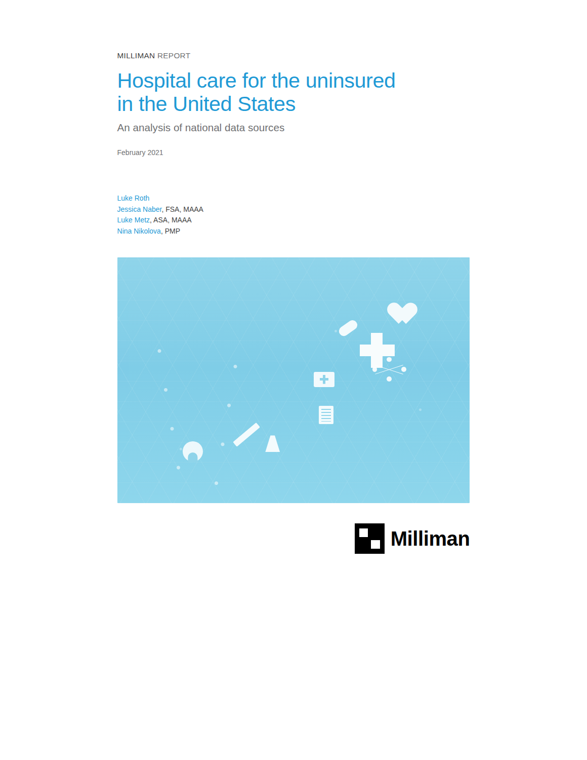MILLIMAN REPORT
Hospital care for the uninsured
in the United States
An analysis of national data sources
February 2021
Luke Roth
Jessica Naber, FSA, MAAA
Luke Metz, ASA, MAAA
Nina Nikolova, PMP
Milliman